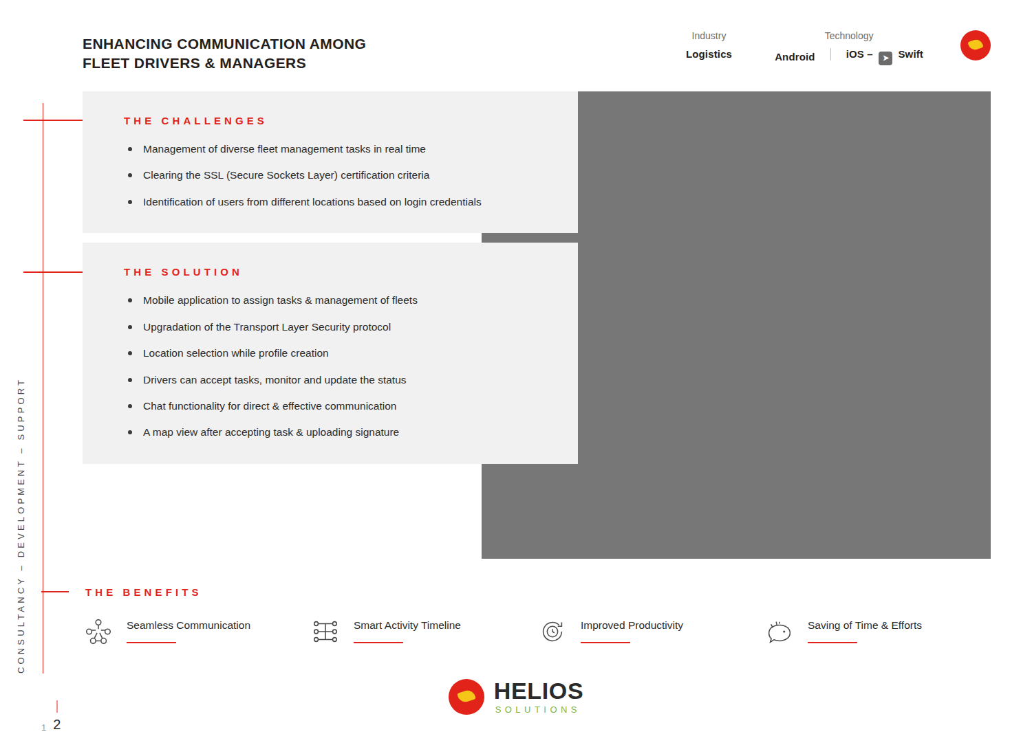CONSULTANCY – DEVELOPMENT – SUPPORT
Enhancing Communication Among
Fleet Drivers & Managers
Industry
Logistics
Technology
Android iOS – ➤ Swift
The Challenges
Management of diverse fleet management tasks in real time
Clearing the SSL (Secure Sockets Layer) certification criteria
Identification of users from different locations based on login credentials
The Solution
Mobile application to assign tasks & management of fleets
Upgradation of the Transport Layer Security protocol
Location selection while profile creation
Drivers can accept tasks, monitor and update the status
Chat functionality for direct & effective communication
A map view after accepting task & uploading signature
The Benefits
Seamless Communication
Smart Activity Timeline
Improved Productivity
Saving of Time & Efforts
HELIOS SOLUTIONS
1 2